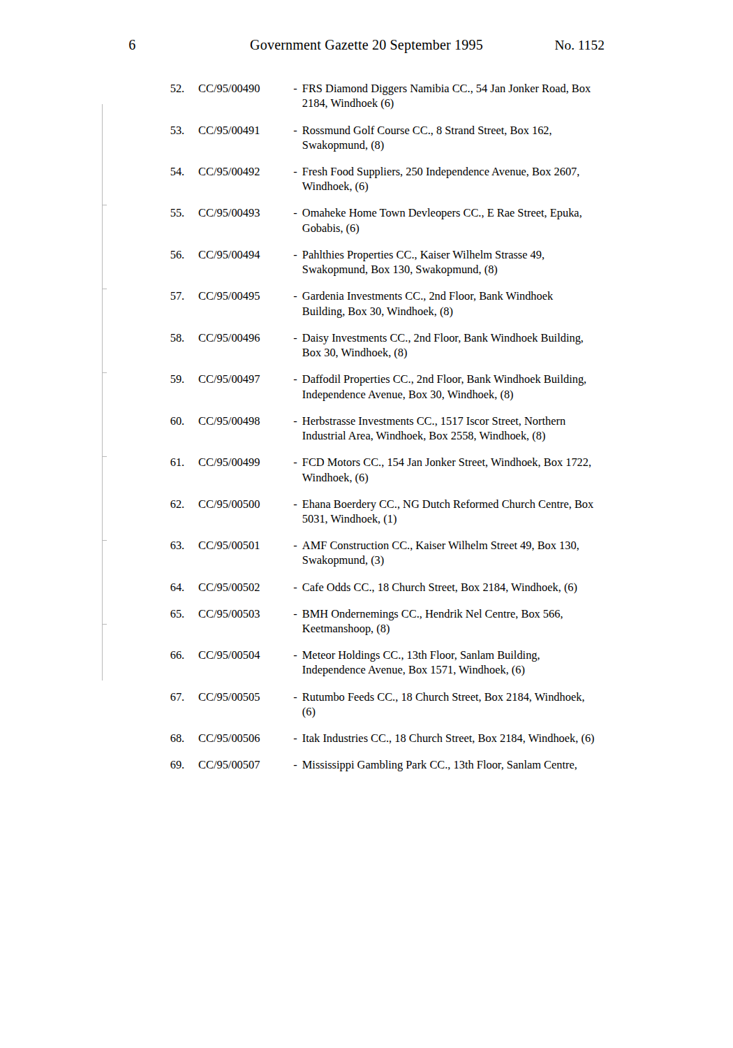6
Government Gazette 20 September 1995
No. 1152
| 52. | CC/95/00490 | - | FRS Diamond Diggers Namibia CC., 54 Jan Jonker Road, Box 2184, Windhoek (6) |
| 53. | CC/95/00491 | - | Rossmund Golf Course CC., 8 Strand Street, Box 162, Swakopmund, (8) |
| 54. | CC/95/00492 | - | Fresh Food Suppliers, 250 Independence Avenue, Box 2607, Windhoek, (6) |
| 55. | CC/95/00493 | - | Omaheke Home Town Devleopers CC., E Rae Street, Epuka, Gobabis, (6) |
| 56. | CC/95/00494 | - | Pahlthies Properties CC., Kaiser Wilhelm Strasse 49, Swakopmund, Box 130, Swakopmund, (8) |
| 57. | CC/95/00495 | - | Gardenia Investments CC., 2nd Floor, Bank Windhoek Building, Box 30, Windhoek, (8) |
| 58. | CC/95/00496 | - | Daisy Investments CC., 2nd Floor, Bank Windhoek Building, Box 30, Windhoek, (8) |
| 59. | CC/95/00497 | - | Daffodil Properties CC., 2nd Floor, Bank Windhoek Building, Independence Avenue, Box 30, Windhoek, (8) |
| 60. | CC/95/00498 | - | Herbstrasse Investments CC., 1517 Iscor Street, Northern Industrial Area, Windhoek, Box 2558, Windhoek, (8) |
| 61. | CC/95/00499 | - | FCD Motors CC., 154 Jan Jonker Street, Windhoek, Box 1722, Windhoek, (6) |
| 62. | CC/95/00500 | - | Ehana Boerdery CC., NG Dutch Reformed Church Centre, Box 5031, Windhoek, (1) |
| 63. | CC/95/00501 | - | AMF Construction CC., Kaiser Wilhelm Street 49, Box 130, Swakopmund, (3) |
| 64. | CC/95/00502 | - | Cafe Odds CC., 18 Church Street, Box 2184, Windhoek, (6) |
| 65. | CC/95/00503 | - | BMH Ondernemings CC., Hendrik Nel Centre, Box 566, Keetmanshoop, (8) |
| 66. | CC/95/00504 | - | Meteor Holdings CC., 13th Floor, Sanlam Building, Independence Avenue, Box 1571, Windhoek, (6) |
| 67. | CC/95/00505 | - | Rutumbo Feeds CC., 18 Church Street, Box 2184, Windhoek, (6) |
| 68. | CC/95/00506 | - | Itak Industries CC., 18 Church Street, Box 2184, Windhoek, (6) |
| 69. | CC/95/00507 | - | Mississippi Gambling Park CC., 13th Floor, Sanlam Centre, |